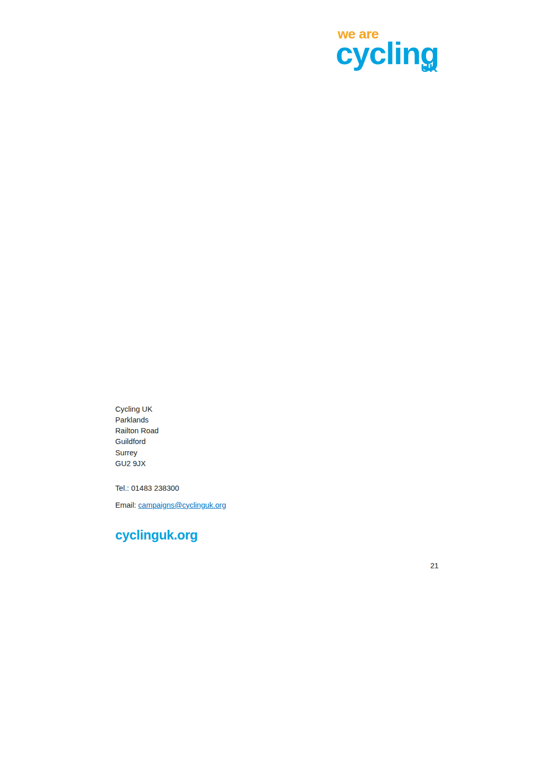we are cycling UK
Cycling UK
Parklands
Railton Road
Guildford
Surrey
GU2 9JX
Tel.: 01483 238300
Email: campaigns@cyclinguk.org
cyclinguk.org
21